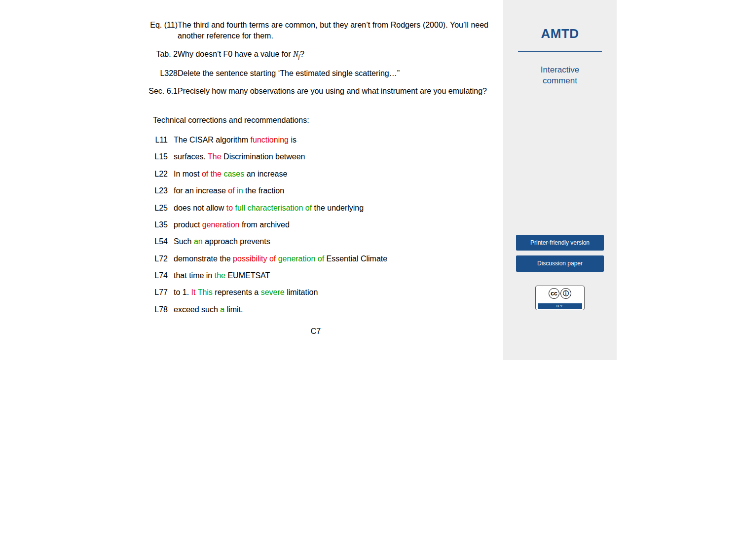AMTD
Interactive
comment
Printer-friendly version Discussion paper
ccⓘ
BY
| Eq. (11) | The third and fourth terms are common, but they aren’t from Rodgers (2000). You’ll need another reference for them. |
| Tab. 2 | Why doesn’t F0 have a value for N f ? |
| L328 | Delete the sentence starting ‘The estimated single scattering…” |
| Sec. 6.1 | Precisely how many observations are you using and what instrument are you emulating? |
Technical corrections and recommendations:
| L11 | The CISAR algorithm functioning is |
| L15 | surfaces. The Discrimination between |
| L22 | In most of the cases an increase |
| L23 | for an increase of in the fraction |
| L25 | does not allow to full characterisation of the underlying |
| L35 | product generation from archived |
| L54 | Such an approach prevents |
| L72 | demonstrate the possibility of generation of Essential Climate |
| L74 | that time in the EUMETSAT |
| L77 | to 1. It This represents a severe limitation |
| L78 | exceed such a limit. |
C7